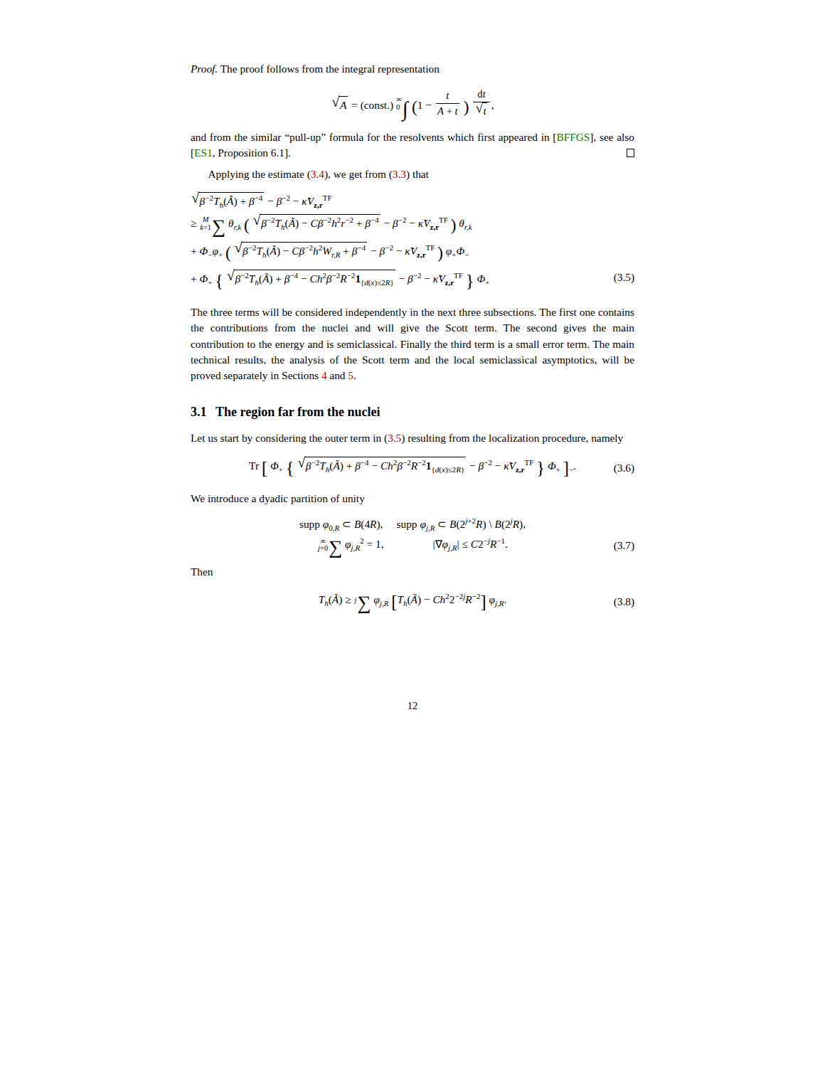Proof. The proof follows from the integral representation
A = (const.) ∞0∫ (1 − tA + t ) dt t,
and from the similar “pull-up” formula for the resolvents which first appeared in [BFFGS], see also [ES1, Proposition 6.1].
Applying the estimate (3.4), we get from (3.3) that
β−2Th(Ã) + β−4 − β−2 − κ̃Vz,rTF
≥ Mk=1∑ θr,k ( β−2Th(Ã) − Cβ−2h2r−2 + β−4 − β−2 − κ̃Vz,rTF ) θr,k
+ Φ−φ+ ( β−2Th(Ã) − Cβ−2h2Wr,R + β−4 − β−2 − κ̃Vz,rTF ) φ+Φ−
+ Φ+ { β−2Th(Ã) + β−4 − Ch2β−2R−21{d(x)≤2R} − β−2 − κ̃Vz,rTF } Φ+ (3.5)
The three terms will be considered independently in the next three subsections. The first one contains the contributions from the nuclei and will give the Scott term. The second gives the main contribution to the energy and is semiclassical. Finally the third term is a small error term. The main technical results, the analysis of the Scott term and the local semiclassical asymptotics, will be proved separately in Sections 4 and 5.
3.1 The region far from the nuclei
Let us start by considering the outer term in (3.5) resulting from the localization procedure, namely
Tr [ Φ+ { β−2Th(Ã) + β−4 − Ch2β−2R−21{d(x)≤2R} − β−2 − κ̃Vz,rTF } Φ+ ]−. (3.6)
We introduce a dyadic partition of unity
supp φ0,R ⊂ B(4R), supp φj,R ⊂ B(2j+2R) \ B(2jR),
∞j=0∑ φj,R2 = 1, |∇φj,R| ≤ C2−jR−1. (3.7)
Then
Th(Ã) ≥ j∑ φj,R [Th(Ã) − Ch22−2jR−2] φj,R. (3.8)
12